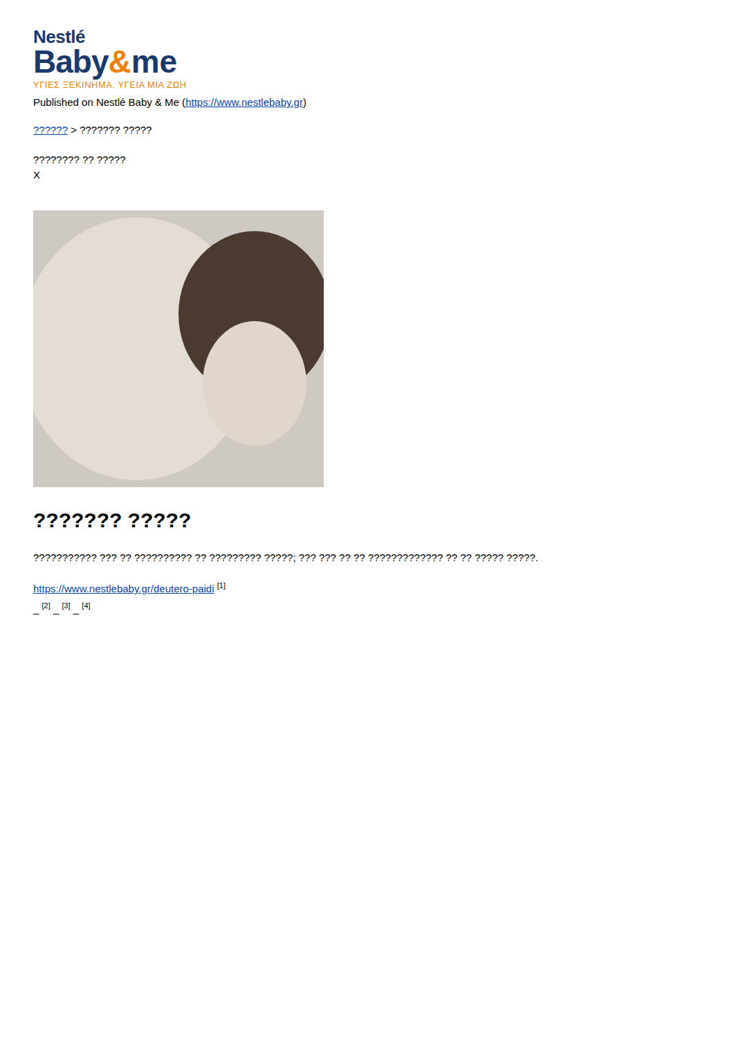Nestlé
Baby&me
ΥΓΙΕΣ ΞΕΚΙΝΗΜΑ. ΥΓΕΙΑ ΜΙΑ ΖΩΗ
Published on Nestlé Baby & Me (https://www.nestlebaby.gr)
?????? > ??????? ?????
???????? ?? ?????
X
??????? ?????
??????????? ??? ?? ?????????? ?? ????????? ?????; ??? ??? ?? ?? ????????????? ?? ?? ????? ?????.
https://www.nestlebaby.gr/deutero-paidi [1]
_ [2] _ [3] _ [4]